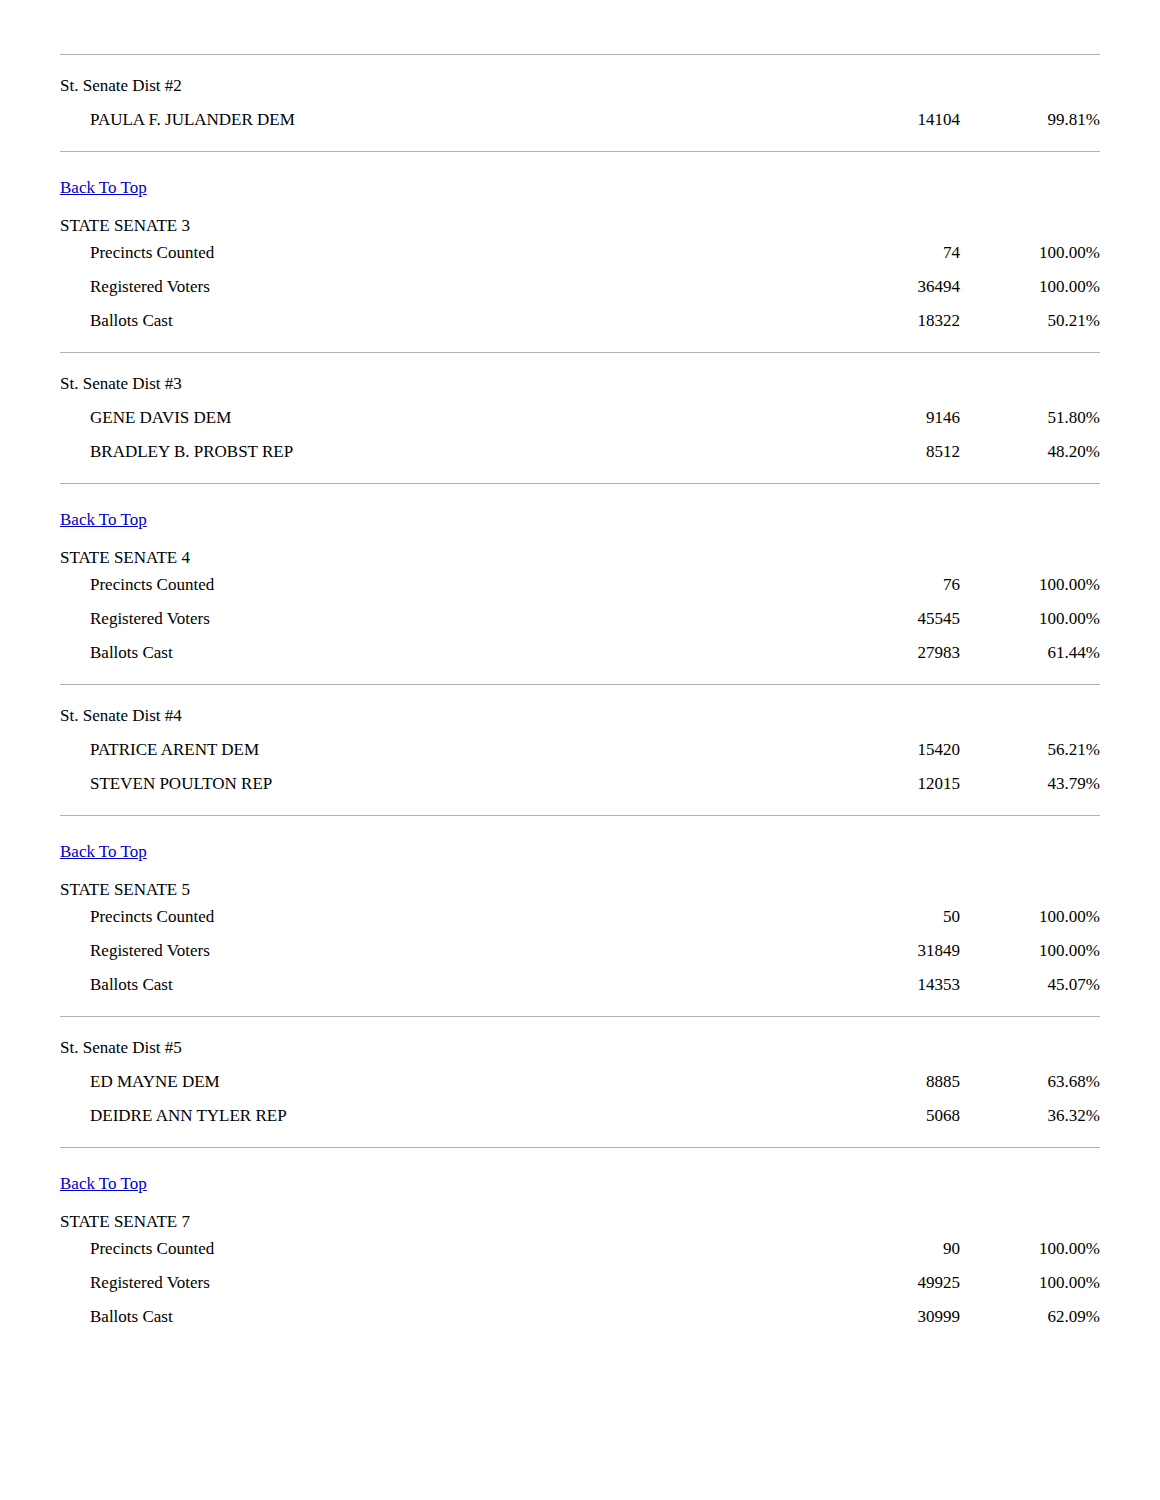| St. Senate Dist #2 | | |
| PAULA F. JULANDER DEM | 14104 | 99.81% |
Back To Top
STATE SENATE 3
| Precincts Counted | 74 | 100.00% |
| Registered Voters | 36494 | 100.00% |
| Ballots Cast | 18322 | 50.21% |
| St. Senate Dist #3 | | |
| GENE DAVIS DEM | 9146 | 51.80% |
| BRADLEY B. PROBST REP | 8512 | 48.20% |
Back To Top
STATE SENATE 4
| Precincts Counted | 76 | 100.00% |
| Registered Voters | 45545 | 100.00% |
| Ballots Cast | 27983 | 61.44% |
| St. Senate Dist #4 | | |
| PATRICE ARENT DEM | 15420 | 56.21% |
| STEVEN POULTON REP | 12015 | 43.79% |
Back To Top
STATE SENATE 5
| Precincts Counted | 50 | 100.00% |
| Registered Voters | 31849 | 100.00% |
| Ballots Cast | 14353 | 45.07% |
| St. Senate Dist #5 | | |
| ED MAYNE DEM | 8885 | 63.68% |
| DEIDRE ANN TYLER REP | 5068 | 36.32% |
Back To Top
STATE SENATE 7
| Precincts Counted | 90 | 100.00% |
| Registered Voters | 49925 | 100.00% |
| Ballots Cast | 30999 | 62.09% |